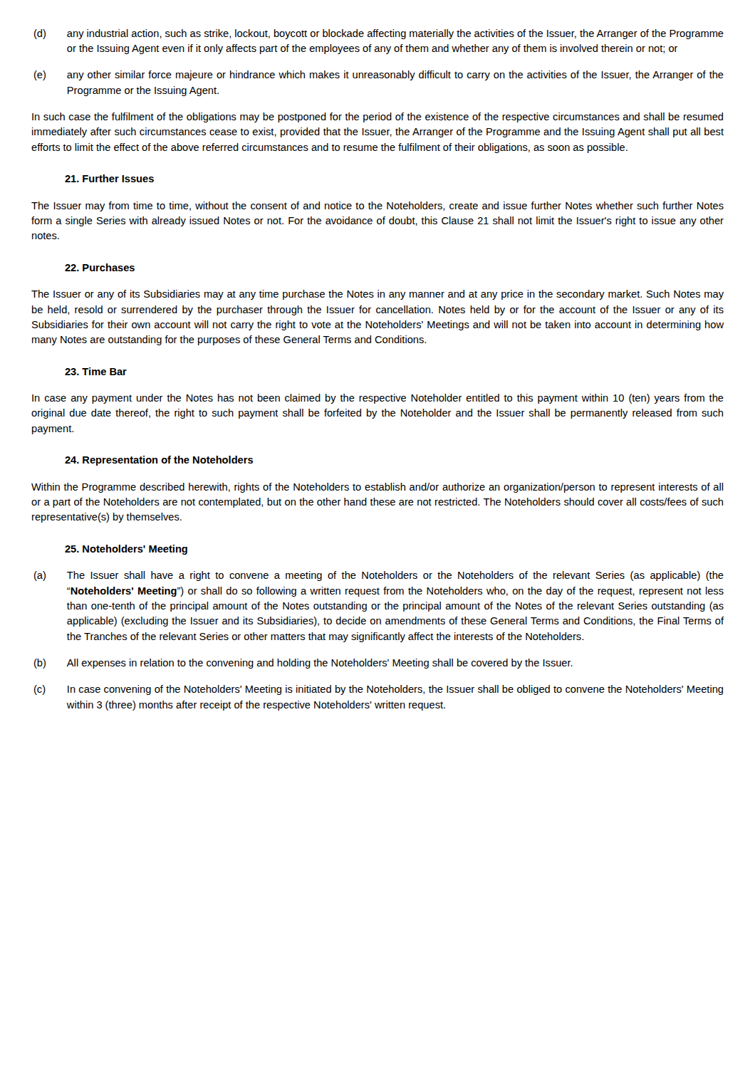(d) any industrial action, such as strike, lockout, boycott or blockade affecting materially the activities of the Issuer, the Arranger of the Programme or the Issuing Agent even if it only affects part of the employees of any of them and whether any of them is involved therein or not; or
(e) any other similar force majeure or hindrance which makes it unreasonably difficult to carry on the activities of the Issuer, the Arranger of the Programme or the Issuing Agent.
In such case the fulfilment of the obligations may be postponed for the period of the existence of the respective circumstances and shall be resumed immediately after such circumstances cease to exist, provided that the Issuer, the Arranger of the Programme and the Issuing Agent shall put all best efforts to limit the effect of the above referred circumstances and to resume the fulfilment of their obligations, as soon as possible.
21. Further Issues
The Issuer may from time to time, without the consent of and notice to the Noteholders, create and issue further Notes whether such further Notes form a single Series with already issued Notes or not. For the avoidance of doubt, this Clause 21 shall not limit the Issuer's right to issue any other notes.
22. Purchases
The Issuer or any of its Subsidiaries may at any time purchase the Notes in any manner and at any price in the secondary market. Such Notes may be held, resold or surrendered by the purchaser through the Issuer for cancellation. Notes held by or for the account of the Issuer or any of its Subsidiaries for their own account will not carry the right to vote at the Noteholders' Meetings and will not be taken into account in determining how many Notes are outstanding for the purposes of these General Terms and Conditions.
23. Time Bar
In case any payment under the Notes has not been claimed by the respective Noteholder entitled to this payment within 10 (ten) years from the original due date thereof, the right to such payment shall be forfeited by the Noteholder and the Issuer shall be permanently released from such payment.
24. Representation of the Noteholders
Within the Programme described herewith, rights of the Noteholders to establish and/or authorize an organization/person to represent interests of all or a part of the Noteholders are not contemplated, but on the other hand these are not restricted. The Noteholders should cover all costs/fees of such representative(s) by themselves.
25. Noteholders' Meeting
(a) The Issuer shall have a right to convene a meeting of the Noteholders or the Noteholders of the relevant Series (as applicable) (the “Noteholders' Meeting”) or shall do so following a written request from the Noteholders who, on the day of the request, represent not less than one-tenth of the principal amount of the Notes outstanding or the principal amount of the Notes of the relevant Series outstanding (as applicable) (excluding the Issuer and its Subsidiaries), to decide on amendments of these General Terms and Conditions, the Final Terms of the Tranches of the relevant Series or other matters that may significantly affect the interests of the Noteholders.
(b) All expenses in relation to the convening and holding the Noteholders' Meeting shall be covered by the Issuer.
(c) In case convening of the Noteholders' Meeting is initiated by the Noteholders, the Issuer shall be obliged to convene the Noteholders' Meeting within 3 (three) months after receipt of the respective Noteholders' written request.